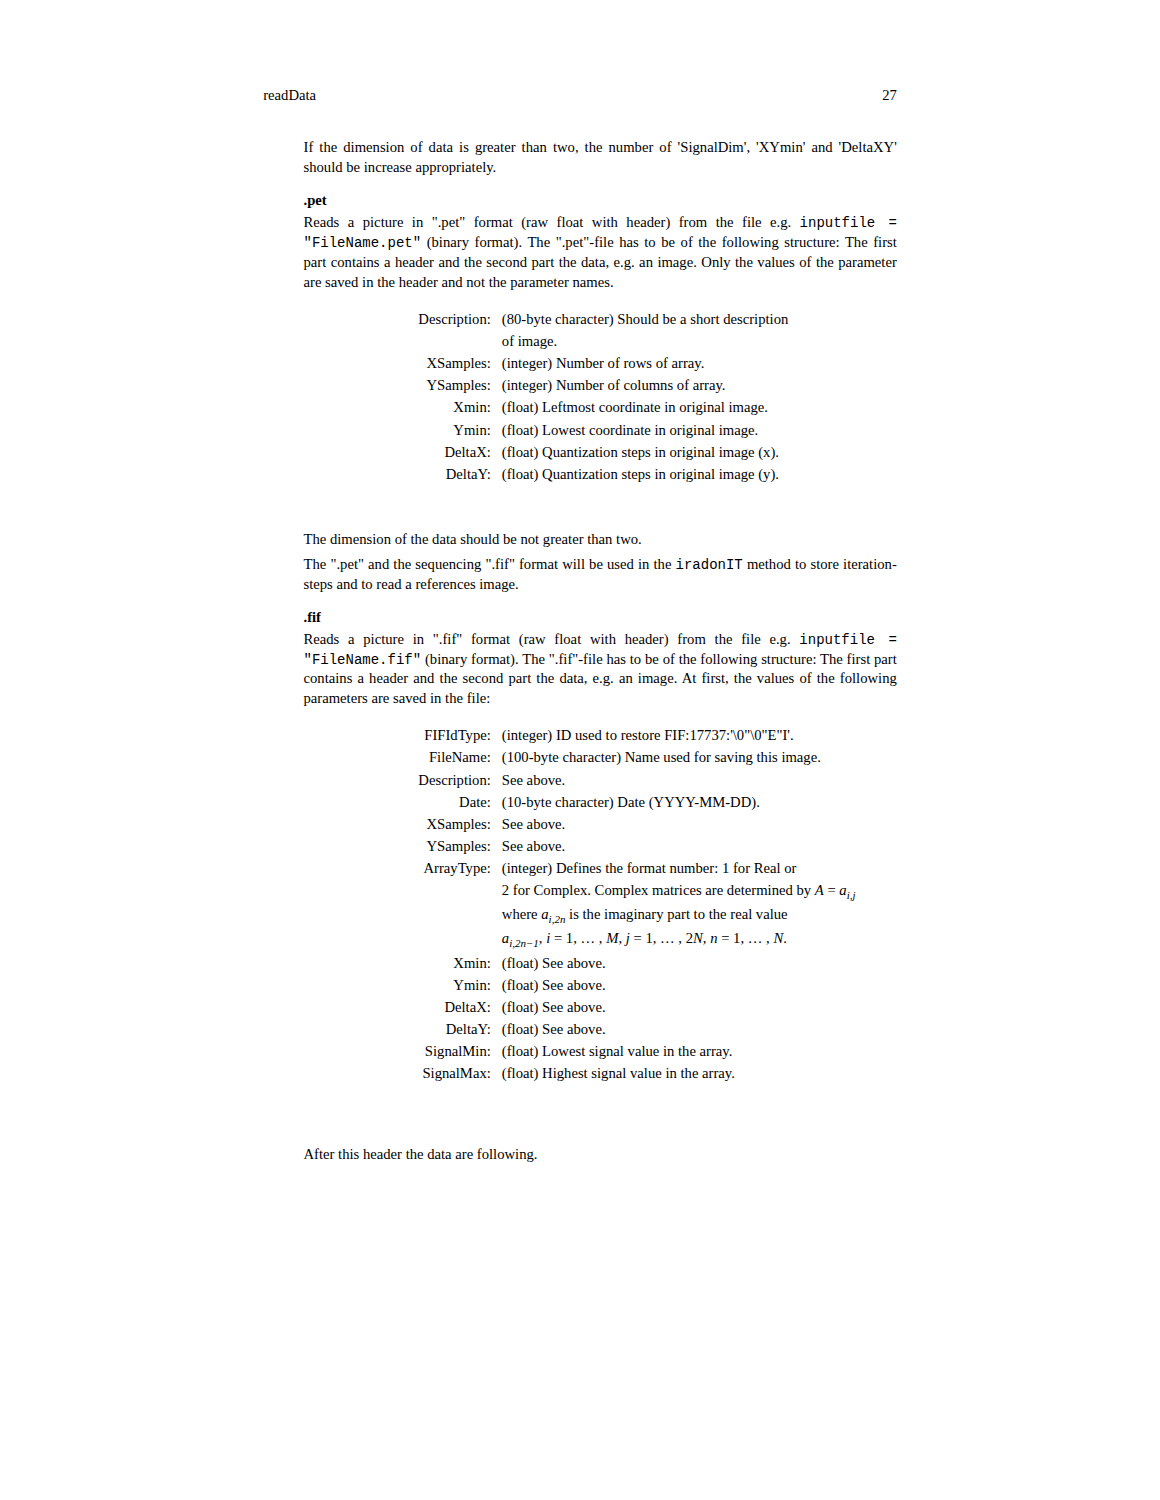readData 27
If the dimension of data is greater than two, the number of 'SignalDim', 'XYmin' and 'DeltaXY' should be increase appropriately.
.pet
Reads a picture in ".pet" format (raw float with header) from the file e.g. inputfile = "FileName.pet" (binary format). The ".pet"-file has to be of the following structure: The first part contains a header and the second part the data, e.g. an image. Only the values of the parameter are saved in the header and not the parameter names.
| Description: | (80-byte character) Should be a short description |
| | of image. |
| XSamples: | (integer) Number of rows of array. |
| YSamples: | (integer) Number of columns of array. |
| Xmin: | (float) Leftmost coordinate in original image. |
| Ymin: | (float) Lowest coordinate in original image. |
| DeltaX: | (float) Quantization steps in original image (x). |
| DeltaY: | (float) Quantization steps in original image (y). |
The dimension of the data should be not greater than two.
The ".pet" and the sequencing ".fif" format will be used in the iradonIT method to store iteration-steps and to read a references image.
.fif
Reads a picture in ".fif" format (raw float with header) from the file e.g. inputfile = "FileName.fif" (binary format). The ".fif"-file has to be of the following structure: The first part contains a header and the second part the data, e.g. an image. At first, the values of the following parameters are saved in the file:
| FIFIdType: | (integer) ID used to restore FIF:17737:'\0"\0"E"I'. |
| FileName: | (100-byte character) Name used for saving this image. |
| Description: | See above. |
| Date: | (10-byte character) Date (YYYY-MM-DD). |
| XSamples: | See above. |
| YSamples: | See above. |
| ArrayType: | (integer) Defines the format number: 1 for Real or |
| | 2 for Complex. Complex matrices are determined by A = a i,j |
| | where a i,2n is the imaginary part to the real value |
| | a i,2n−1 , i = 1, … , M , j = 1, … , 2 N , n = 1, … , N . |
| Xmin: | (float) See above. |
| Ymin: | (float) See above. |
| DeltaX: | (float) See above. |
| DeltaY: | (float) See above. |
| SignalMin: | (float) Lowest signal value in the array. |
| SignalMax: | (float) Highest signal value in the array. |
After this header the data are following.